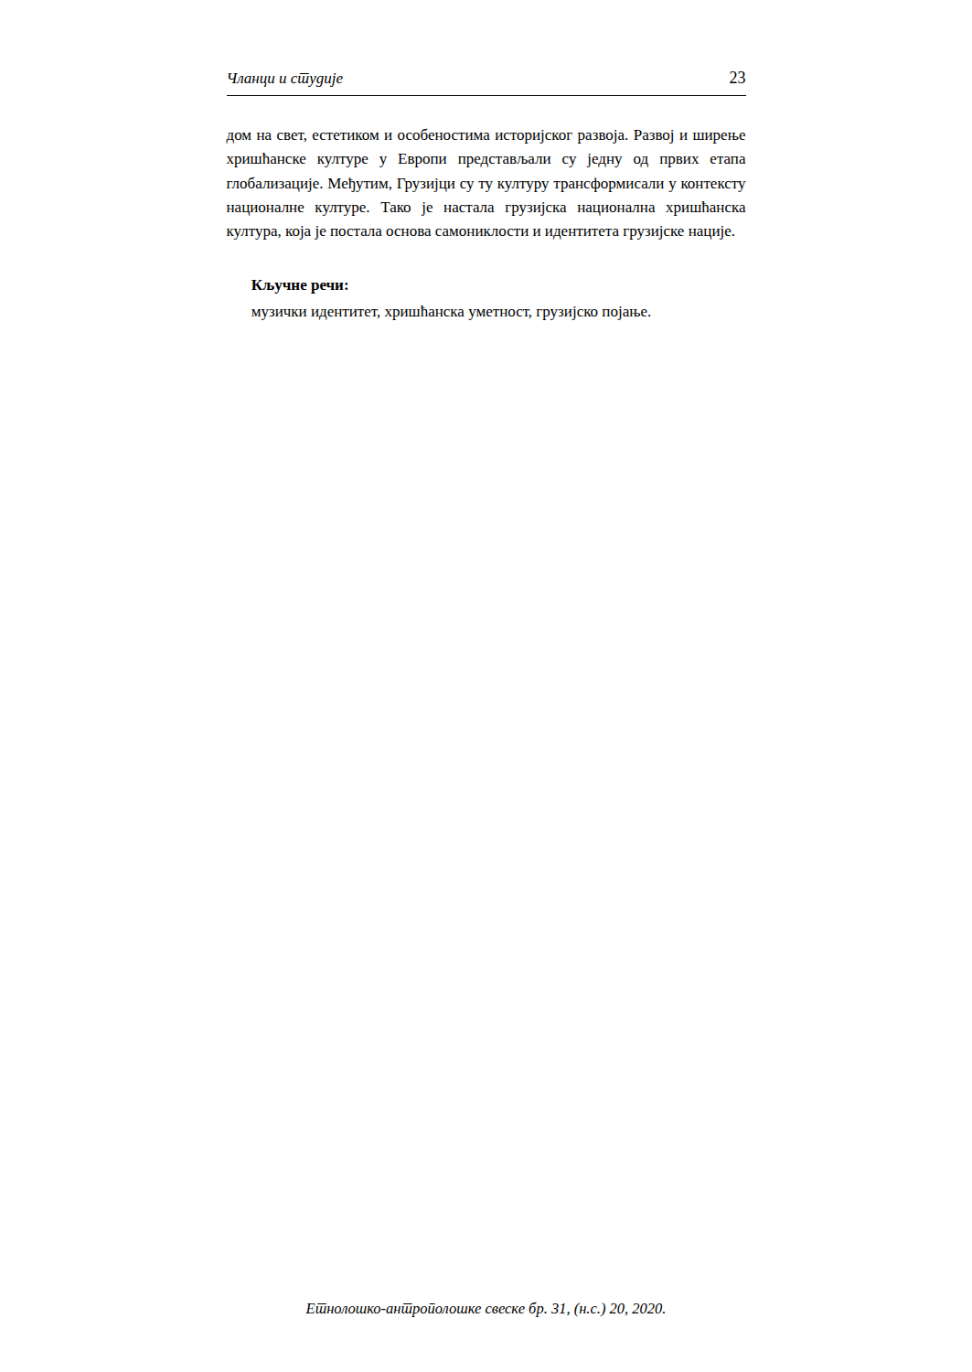Чланци и студије 23
дом на свет, естетиком и особеностима историјског развоја. Развој и ширење хришћанске културе у Европи представљали су једну од првих етапа глобализације. Међутим, Грузијци су ту културу трансформисали у контексту националне културе. Тако је настала грузијска национална хришћанска култура, која је постала основа самониклости и идентитета грузијске нације.
Кључне речи:
музички идентитет, хришћанска уметност, грузијско појање.
Етнолошко-антрополошке свеске бр. 31, (н.с.) 20, 2020.